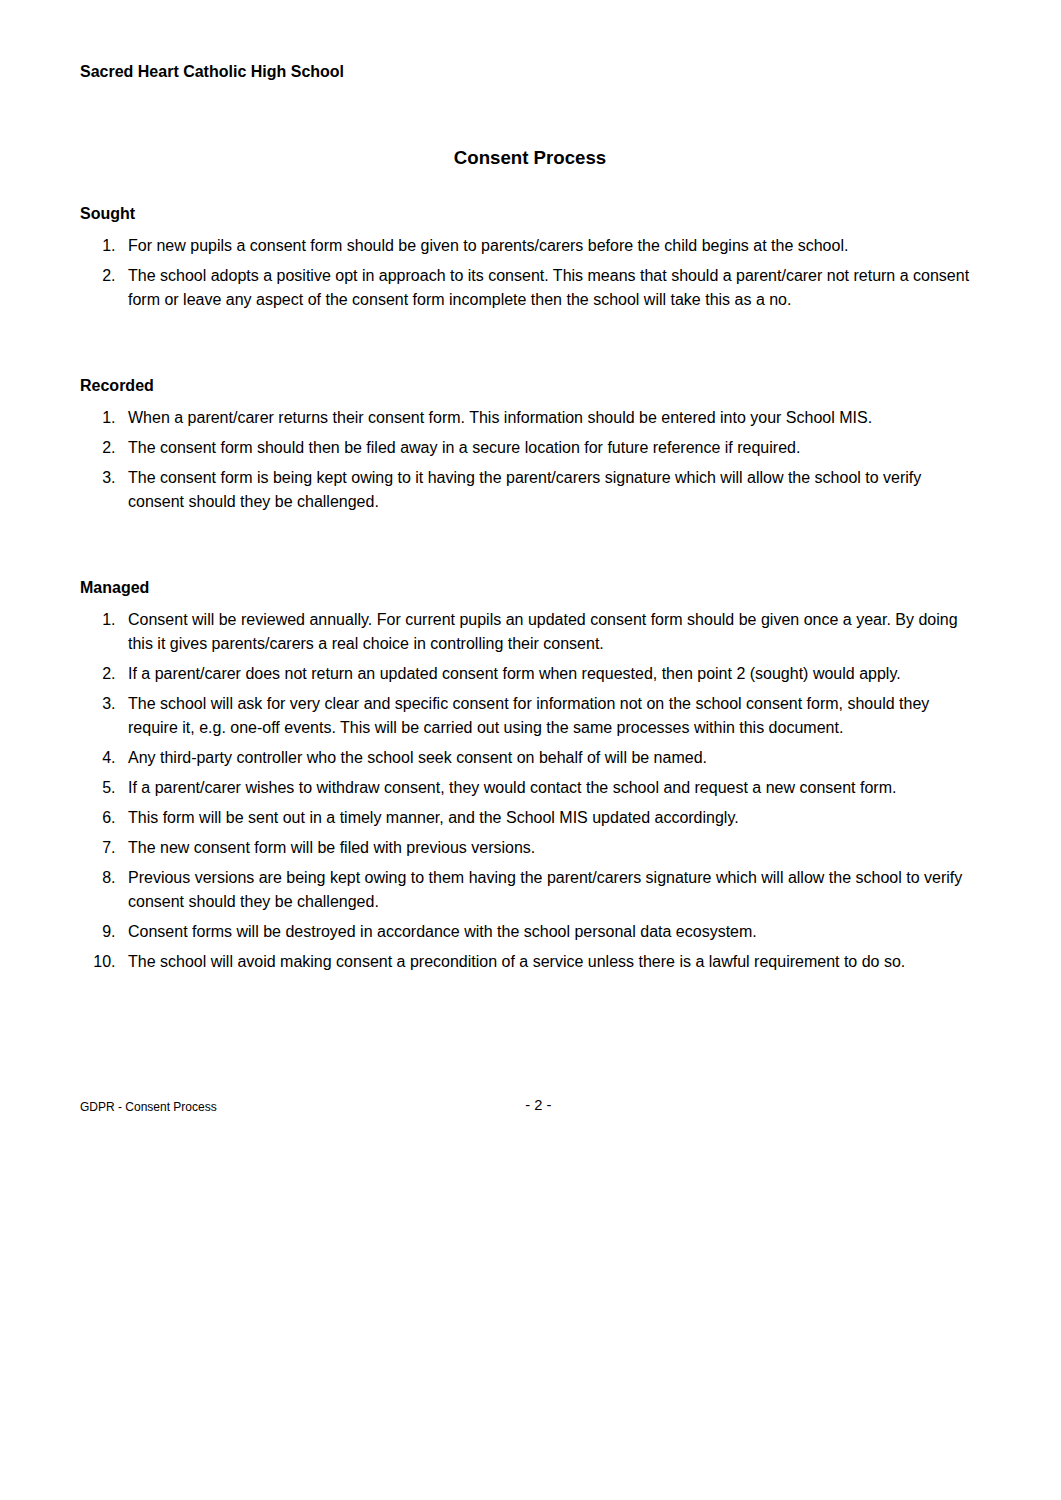Sacred Heart Catholic High School
Consent Process
Sought
For new pupils a consent form should be given to parents/carers before the child begins at the school.
The school adopts a positive opt in approach to its consent. This means that should a parent/carer not return a consent form or leave any aspect of the consent form incomplete then the school will take this as a no.
Recorded
When a parent/carer returns their consent form. This information should be entered into your School MIS.
The consent form should then be filed away in a secure location for future reference if required.
The consent form is being kept owing to it having the parent/carers signature which will allow the school to verify consent should they be challenged.
Managed
Consent will be reviewed annually. For current pupils an updated consent form should be given once a year. By doing this it gives parents/carers a real choice in controlling their consent.
If a parent/carer does not return an updated consent form when requested, then point 2 (sought) would apply.
The school will ask for very clear and specific consent for information not on the school consent form, should they require it, e.g. one-off events. This will be carried out using the same processes within this document.
Any third-party controller who the school seek consent on behalf of will be named.
If a parent/carer wishes to withdraw consent, they would contact the school and request a new consent form.
This form will be sent out in a timely manner, and the School MIS updated accordingly.
The new consent form will be filed with previous versions.
Previous versions are being kept owing to them having the parent/carers signature which will allow the school to verify consent should they be challenged.
Consent forms will be destroyed in accordance with the school personal data ecosystem.
The school will avoid making consent a precondition of a service unless there is a lawful requirement to do so.
GDPR - Consent Process
- 2 -